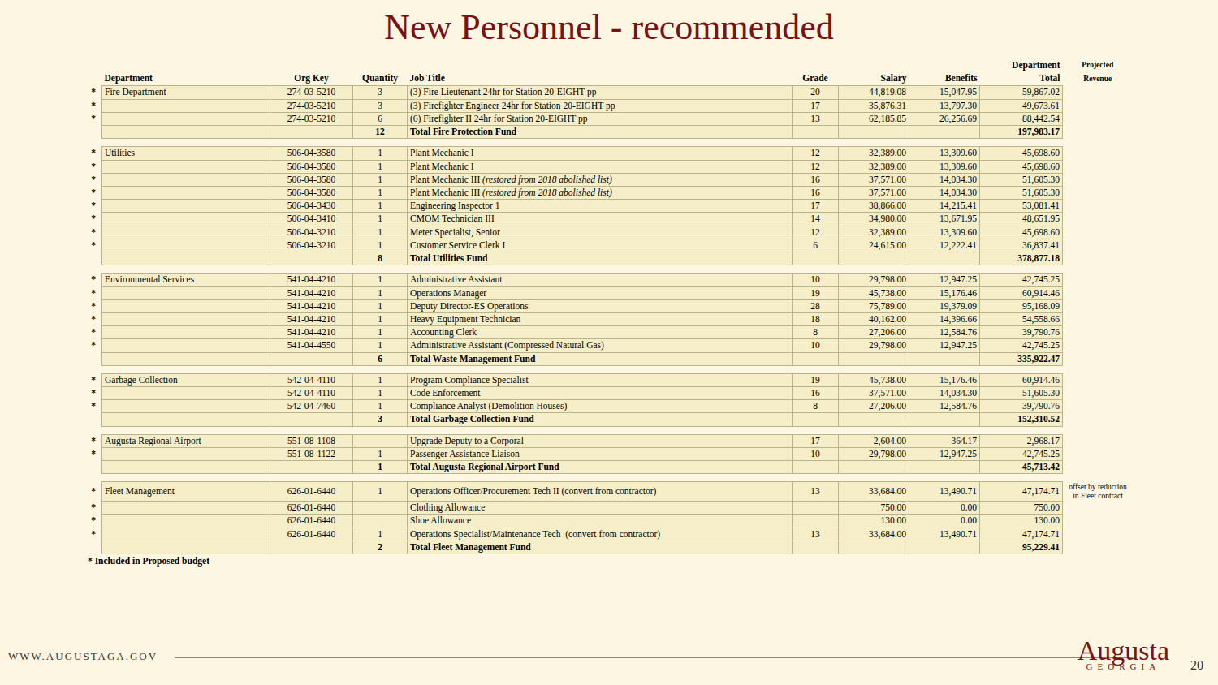New Personnel - recommended
| | | | | | | | | Department | Projected |
| --- | --- | --- | --- | --- | --- | --- | --- | --- | --- |
| | Department | Org Key | Quantity | Job Title | Grade | Salary | Benefits | Total | Revenue |
| * | Fire Department | 274-03-5210 | 3 | (3) Fire Lieutenant 24hr for Station 20-EIGHT pp | 20 | 44,819.08 | 15,047.95 | 59,867.02 | |
| * | | 274-03-5210 | 3 | (3) Firefighter Engineer 24hr for Station 20-EIGHT pp | 17 | 35,876.31 | 13,797.30 | 49,673.61 | |
| * | | 274-03-5210 | 6 | (6) Firefighter II 24hr for Station 20-EIGHT pp | 13 | 62,185.85 | 26,256.69 | 88,442.54 | |
| | | | 12 | Total Fire Protection Fund | | | | 197,983.17 | |
| * | Utilities | 506-04-3580 | 1 | Plant Mechanic I | 12 | 32,389.00 | 13,309.60 | 45,698.60 | |
| * | | 506-04-3580 | 1 | Plant Mechanic I | 12 | 32,389.00 | 13,309.60 | 45,698.60 | |
| * | | 506-04-3580 | 1 | Plant Mechanic III (restored from 2018 abolished list) | 16 | 37,571.00 | 14,034.30 | 51,605.30 | |
| * | | 506-04-3580 | 1 | Plant Mechanic III (restored from 2018 abolished list) | 16 | 37,571.00 | 14,034.30 | 51,605.30 | |
| * | | 506-04-3430 | 1 | Engineering Inspector 1 | 17 | 38,866.00 | 14,215.41 | 53,081.41 | |
| * | | 506-04-3410 | 1 | CMOM Technician III | 14 | 34,980.00 | 13,671.95 | 48,651.95 | |
| * | | 506-04-3210 | 1 | Meter Specialist, Senior | 12 | 32,389.00 | 13,309.60 | 45,698.60 | |
| * | | 506-04-3210 | 1 | Customer Service Clerk I | 6 | 24,615.00 | 12,222.41 | 36,837.41 | |
| | | | 8 | Total Utilities Fund | | | | 378,877.18 | |
| * | Environmental Services | 541-04-4210 | 1 | Administrative Assistant | 10 | 29,798.00 | 12,947.25 | 42,745.25 | |
| * | | 541-04-4210 | 1 | Operations Manager | 19 | 45,738.00 | 15,176.46 | 60,914.46 | |
| * | | 541-04-4210 | 1 | Deputy Director-ES Operations | 28 | 75,789.00 | 19,379.09 | 95,168.09 | |
| * | | 541-04-4210 | 1 | Heavy Equipment Technician | 18 | 40,162.00 | 14,396.66 | 54,558.66 | |
| * | | 541-04-4210 | 1 | Accounting Clerk | 8 | 27,206.00 | 12,584.76 | 39,790.76 | |
| * | | 541-04-4550 | 1 | Administrative Assistant (Compressed Natural Gas) | 10 | 29,798.00 | 12,947.25 | 42,745.25 | |
| | | | 6 | Total Waste Management Fund | | | | 335,922.47 | |
| * | Garbage Collection | 542-04-4110 | 1 | Program Compliance Specialist | 19 | 45,738.00 | 15,176.46 | 60,914.46 | |
| * | | 542-04-4110 | 1 | Code Enforcement | 16 | 37,571.00 | 14,034.30 | 51,605.30 | |
| * | | 542-04-7460 | 1 | Compliance Analyst (Demolition Houses) | 8 | 27,206.00 | 12,584.76 | 39,790.76 | |
| | | | 3 | Total Garbage Collection Fund | | | | 152,310.52 | |
| * | Augusta Regional Airport | 551-08-1108 | | Upgrade Deputy to a Corporal | 17 | 2,604.00 | 364.17 | 2,968.17 | |
| * | | 551-08-1122 | 1 | Passenger Assistance Liaison | 10 | 29,798.00 | 12,947.25 | 42,745.25 | |
| | | | 1 | Total Augusta Regional Airport Fund | | | | 45,713.42 | |
| * | Fleet Management | 626-01-6440 | 1 | Operations Officer/Procurement Tech II (convert from contractor) | 13 | 33,684.00 | 13,490.71 | 47,174.71 | offset by reduction in Fleet contract |
| * | | 626-01-6440 | | Clothing Allowance | | 750.00 | 0.00 | 750.00 | |
| * | | 626-01-6440 | | Shoe Allowance | | 130.00 | 0.00 | 130.00 | |
| * | | 626-01-6440 | 1 | Operations Specialist/Maintenance Tech (convert from contractor) | 13 | 33,684.00 | 13,490.71 | 47,174.71 | |
| | | | 2 | Total Fleet Management Fund | | | | 95,229.41 | |
| * Included in Proposed budget |
WWW.AUGUSTAGA.GOV
Augusta
GEORGIA
20